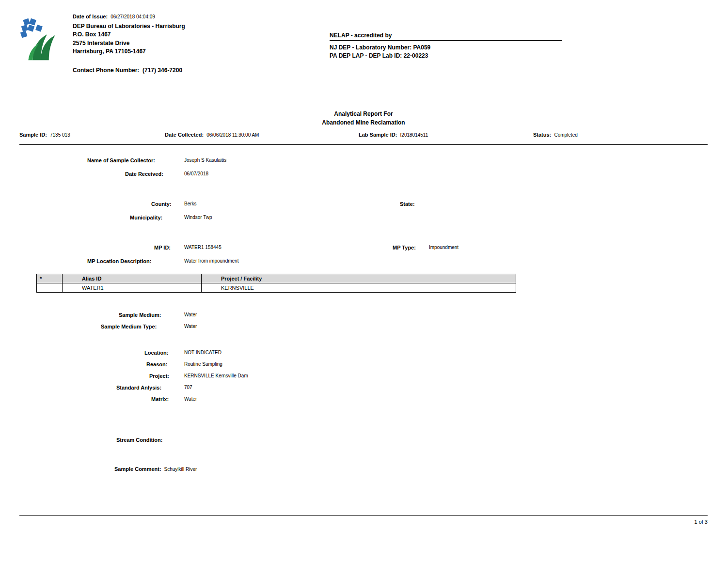Date of Issue: 06/27/2018 04:04:09
DEP Bureau of Laboratories - Harrisburg
P.O. Box 1467
2575 Interstate Drive
Harrisburg, PA 17105-1467
Contact Phone Number: (717) 346-7200
NELAP - accredited by
NJ DEP - Laboratory Number: PA059
PA DEP LAP - DEP Lab ID: 22-00223
Analytical Report For
Abandoned Mine Reclamation
Sample ID: 7135 013 Date Collected: 06/06/2018 11:30:00 AM Lab Sample ID: I2018014511 Status: Completed
Name of Sample Collector: Joseph S Kasulaitis
Date Received: 06/07/2018
County: Berks State:
Municipality: Windsor Twp
MP ID: WATER1 158445 MP Type: Impoundment
MP Location Description: Water from impoundment
| * | Alias ID | Project / Facility |
| --- | --- | --- |
| | WATER1 | KERNSVILLE |
Sample Medium: Water
Sample Medium Type: Water
Location: NOT INDICATED
Reason: Routine Sampling
Project: KERNSVILLE Kernsville Dam
Standard Anlysis: 707
Matrix: Water
Stream Condition:
Sample Comment: Schuylkill River
1 of 3